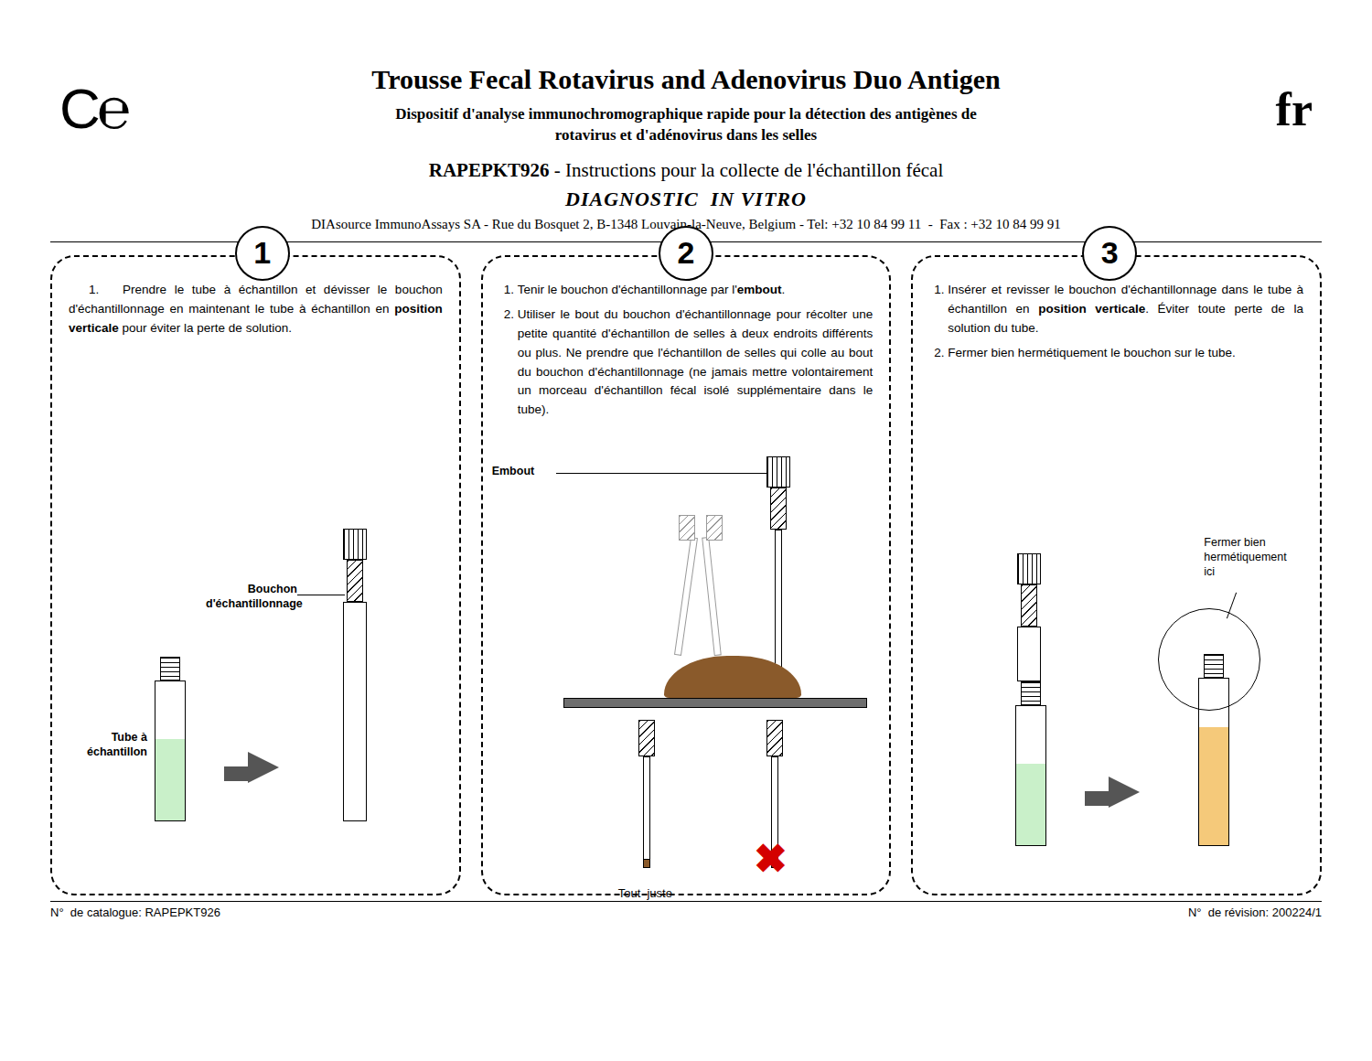C℮
fr
Trousse Fecal Rotavirus and Adenovirus Duo Antigen
Dispositif d'analyse immunochromographique rapide pour la détection des antigènes de
rotavirus et d'adénovirus dans les selles
RAPEPKT926 - Instructions pour la collecte de l'échantillon fécal
DIAGNOSTIC IN VITRO
DIAsource ImmunoAssays SA - Rue du Bosquet 2, B-1348 Louvain-la-Neuve, Belgium - Tel: +32 10 84 99 11 - Fax : +32 10 84 99 91
1
2
3
1. Prendre le tube à échantillon et dévisser le bouchon d'échantillonnage en maintenant le tube à échantillon en position verticale pour éviter la perte de solution.
Bouchon
d'échantillonnage
Tube à
échantillon
Tenir le bouchon d'échantillonnage par l'embout.
Utiliser le bout du bouchon d'échantillonnage pour récolter une petite quantité d'échantillon de selles à deux endroits différents ou plus. Ne prendre que l'échantillon de selles qui colle au bout du bouchon d'échantillonnage (ne jamais mettre volontairement un morceau d'échantillon fécal isolé supplémentaire dans le tube).
Embout
✖
Tout juste
Insérer et revisser le bouchon d'échantillonnage dans le tube à échantillon en position verticale. Éviter toute perte de la solution du tube.
Fermer bien hermétiquement le bouchon sur le tube.
Fermer bien
hermétiquement
ici
N° de catalogue: RAPEPKT926
N° de révision: 200224/1